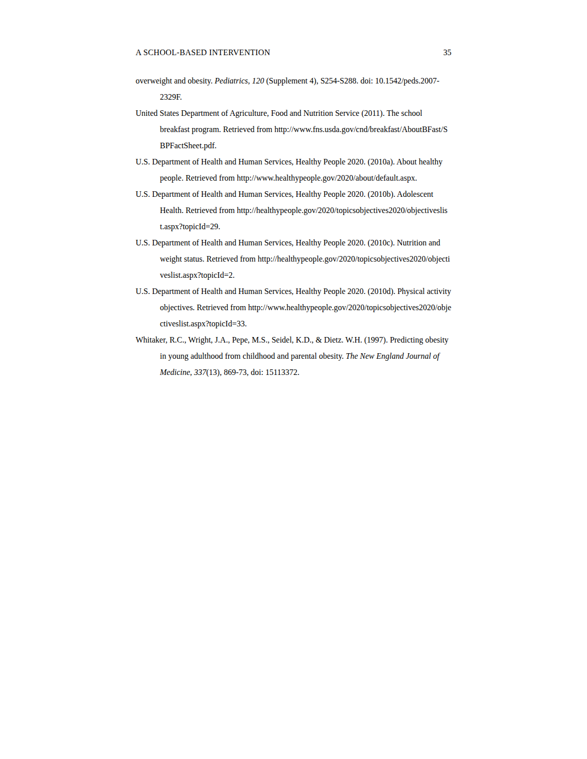A School-Based Intervention 35
overweight and obesity. Pediatrics, 120 (Supplement 4), S254-S288. doi: 10.1542/peds.2007-2329F.
United States Department of Agriculture, Food and Nutrition Service (2011). The school breakfast program. Retrieved from http://www.fns.usda.gov/cnd/breakfast/AboutBFast/SBPFactSheet.pdf.
U.S. Department of Health and Human Services, Healthy People 2020. (2010a). About healthy people. Retrieved from http://www.healthypeople.gov/2020/about/default.aspx.
U.S. Department of Health and Human Services, Healthy People 2020. (2010b). Adolescent Health. Retrieved from http://healthypeople.gov/2020/topicsobjectives2020/objectiveslist.aspx?topicId=29.
U.S. Department of Health and Human Services, Healthy People 2020. (2010c). Nutrition and weight status. Retrieved from http://healthypeople.gov/2020/topicsobjectives2020/objectiveslist.aspx?topicId=2.
U.S. Department of Health and Human Services, Healthy People 2020. (2010d). Physical activity objectives. Retrieved from http://www.healthypeople.gov/2020/topicsobjectives2020/objectiveslist.aspx?topicId=33.
Whitaker, R.C., Wright, J.A., Pepe, M.S., Seidel, K.D., & Dietz. W.H. (1997). Predicting obesity in young adulthood from childhood and parental obesity. The New England Journal of Medicine, 337(13), 869-73, doi: 15113372.